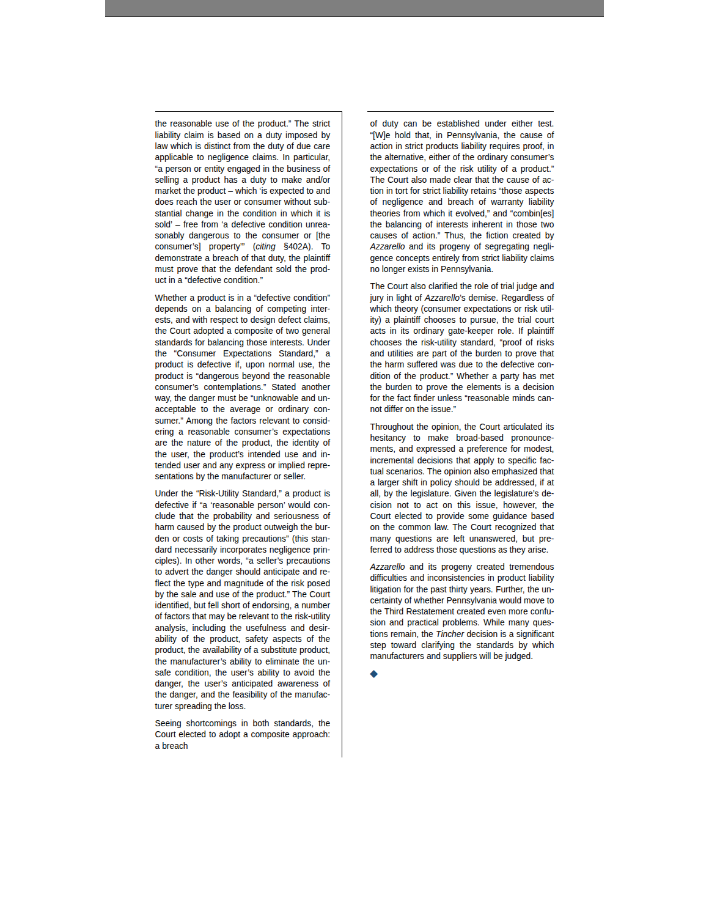the reasonable use of the product.” The strict liability claim is based on a duty imposed by law which is distinct from the duty of due care applicable to negligence claims. In particular, “a person or entity engaged in the business of selling a product has a duty to make and/or market the product – which ‘is expected to and does reach the user or consumer without substantial change in the condition in which it is sold’ – free from ‘a defective condition unreasonably dangerous to the consumer or [the consumer’s] property’” (citing §402A). To demonstrate a breach of that duty, the plaintiff must prove that the defendant sold the product in a “defective condition.”
Whether a product is in a “defective condition” depends on a balancing of competing interests, and with respect to design defect claims, the Court adopted a composite of two general standards for balancing those interests. Under the “Consumer Expectations Standard,” a product is defective if, upon normal use, the product is “dangerous beyond the reasonable consumer’s contemplations.” Stated another way, the danger must be “unknowable and unacceptable to the average or ordinary consumer.” Among the factors relevant to considering a reasonable consumer’s expectations are the nature of the product, the identity of the user, the product’s intended use and intended user and any express or implied representations by the manufacturer or seller.
Under the “Risk-Utility Standard,” a product is defective if “a ‘reasonable person’ would conclude that the probability and seriousness of harm caused by the product outweigh the burden or costs of taking precautions” (this standard necessarily incorporates negligence principles). In other words, “a seller’s precautions to advert the danger should anticipate and reflect the type and magnitude of the risk posed by the sale and use of the product.” The Court identified, but fell short of endorsing, a number of factors that may be relevant to the risk-utility analysis, including the usefulness and desirability of the product, safety aspects of the product, the availability of a substitute product, the manufacturer’s ability to eliminate the unsafe condition, the user’s ability to avoid the danger, the user’s anticipated awareness of the danger, and the feasibility of the manufacturer spreading the loss.
Seeing shortcomings in both standards, the Court elected to adopt a composite approach: a breach
of duty can be established under either test. “[W]e hold that, in Pennsylvania, the cause of action in strict products liability requires proof, in the alternative, either of the ordinary consumer’s expectations or of the risk utility of a product.” The Court also made clear that the cause of action in tort for strict liability retains “those aspects of negligence and breach of warranty liability theories from which it evolved,” and “combin[es] the balancing of interests inherent in those two causes of action.” Thus, the fiction created by Azzarello and its progeny of segregating negligence concepts entirely from strict liability claims no longer exists in Pennsylvania.
The Court also clarified the role of trial judge and jury in light of Azzarello’s demise. Regardless of which theory (consumer expectations or risk utility) a plaintiff chooses to pursue, the trial court acts in its ordinary gate-keeper role. If plaintiff chooses the risk-utility standard, “proof of risks and utilities are part of the burden to prove that the harm suffered was due to the defective condition of the product.” Whether a party has met the burden to prove the elements is a decision for the fact finder unless “reasonable minds cannot differ on the issue.”
Throughout the opinion, the Court articulated its hesitancy to make broad-based pronouncements, and expressed a preference for modest, incremental decisions that apply to specific factual scenarios. The opinion also emphasized that a larger shift in policy should be addressed, if at all, by the legislature. Given the legislature’s decision not to act on this issue, however, the Court elected to provide some guidance based on the common law. The Court recognized that many questions are left unanswered, but preferred to address those questions as they arise.
Azzarello and its progeny created tremendous difficulties and inconsistencies in product liability litigation for the past thirty years. Further, the uncertainty of whether Pennsylvania would move to the Third Restatement created even more confusion and practical problems. While many questions remain, the Tincher decision is a significant step toward clarifying the standards by which manufacturers and suppliers will be judged.
◆